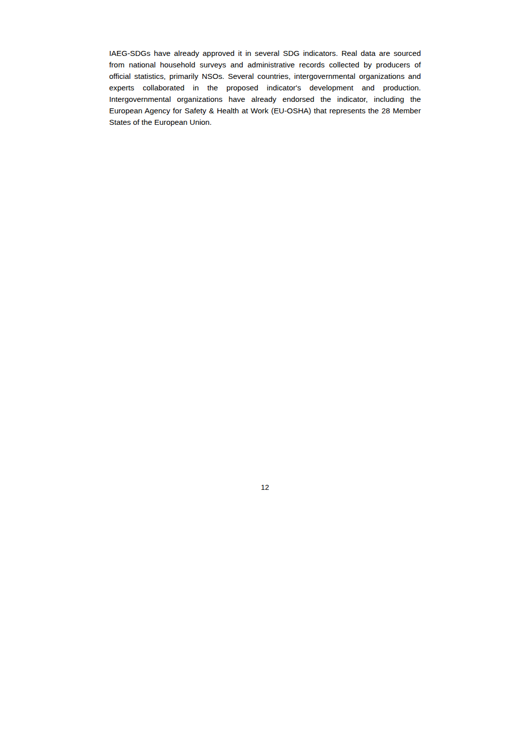IAEG-SDGs have already approved it in several SDG indicators. Real data are sourced from national household surveys and administrative records collected by producers of official statistics, primarily NSOs. Several countries, intergovernmental organizations and experts collaborated in the proposed indicator's development and production. Intergovernmental organizations have already endorsed the indicator, including the European Agency for Safety & Health at Work (EU-OSHA) that represents the 28 Member States of the European Union.
12